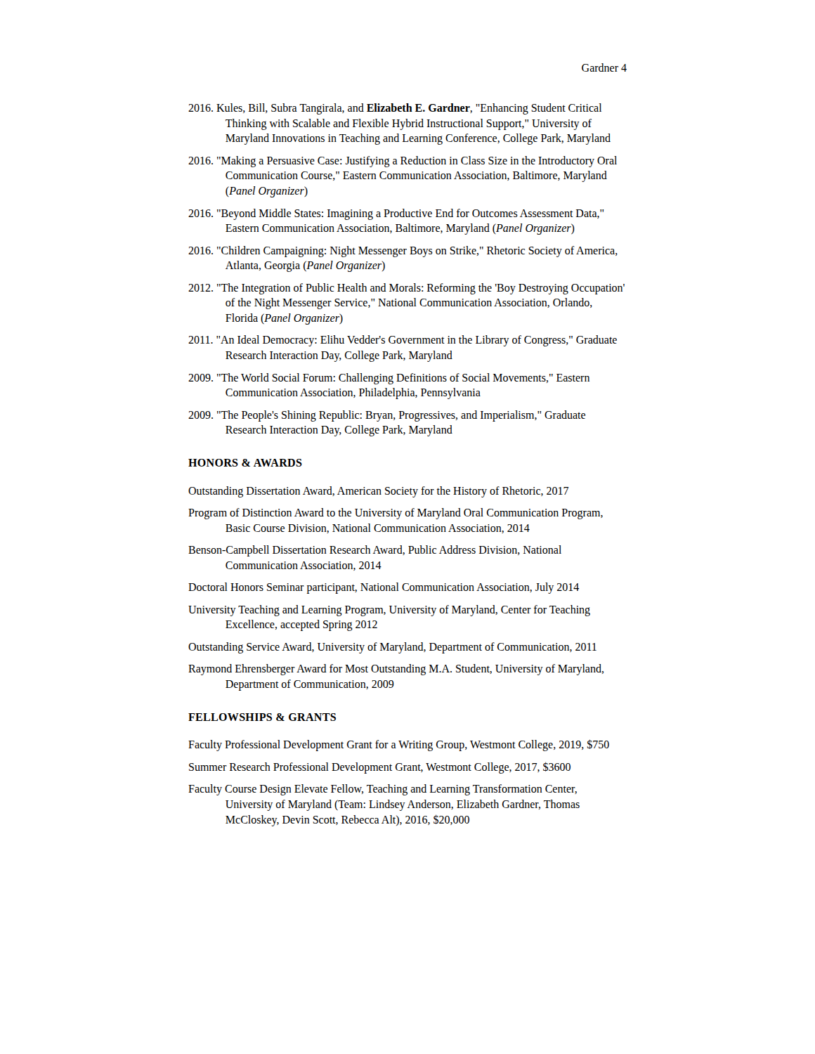Gardner 4
2016. Kules, Bill, Subra Tangirala, and Elizabeth E. Gardner, "Enhancing Student Critical Thinking with Scalable and Flexible Hybrid Instructional Support," University of Maryland Innovations in Teaching and Learning Conference, College Park, Maryland
2016. "Making a Persuasive Case: Justifying a Reduction in Class Size in the Introductory Oral Communication Course," Eastern Communication Association, Baltimore, Maryland (Panel Organizer)
2016. "Beyond Middle States: Imagining a Productive End for Outcomes Assessment Data," Eastern Communication Association, Baltimore, Maryland (Panel Organizer)
2016. "Children Campaigning: Night Messenger Boys on Strike," Rhetoric Society of America, Atlanta, Georgia (Panel Organizer)
2012. "The Integration of Public Health and Morals: Reforming the 'Boy Destroying Occupation' of the Night Messenger Service," National Communication Association, Orlando, Florida (Panel Organizer)
2011. "An Ideal Democracy: Elihu Vedder's Government in the Library of Congress," Graduate Research Interaction Day, College Park, Maryland
2009. "The World Social Forum: Challenging Definitions of Social Movements," Eastern Communication Association, Philadelphia, Pennsylvania
2009. "The People's Shining Republic: Bryan, Progressives, and Imperialism," Graduate Research Interaction Day, College Park, Maryland
HONORS & AWARDS
Outstanding Dissertation Award, American Society for the History of Rhetoric, 2017
Program of Distinction Award to the University of Maryland Oral Communication Program, Basic Course Division, National Communication Association, 2014
Benson-Campbell Dissertation Research Award, Public Address Division, National Communication Association, 2014
Doctoral Honors Seminar participant, National Communication Association, July 2014
University Teaching and Learning Program, University of Maryland, Center for Teaching Excellence, accepted Spring 2012
Outstanding Service Award, University of Maryland, Department of Communication, 2011
Raymond Ehrensberger Award for Most Outstanding M.A. Student, University of Maryland, Department of Communication, 2009
FELLOWSHIPS & GRANTS
Faculty Professional Development Grant for a Writing Group, Westmont College, 2019, $750
Summer Research Professional Development Grant, Westmont College, 2017, $3600
Faculty Course Design Elevate Fellow, Teaching and Learning Transformation Center, University of Maryland (Team: Lindsey Anderson, Elizabeth Gardner, Thomas McCloskey, Devin Scott, Rebecca Alt), 2016, $20,000